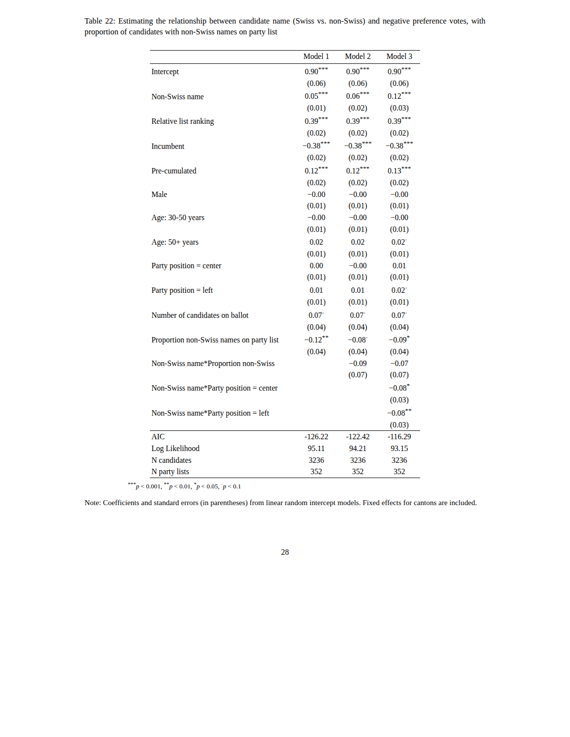Table 22: Estimating the relationship between candidate name (Swiss vs. non-Swiss) and negative preference votes, with proportion of candidates with non-Swiss names on party list
| | Model 1 | Model 2 | Model 3 |
| --- | --- | --- | --- |
| Intercept | 0.90 *** | 0.90 *** | 0.90 *** |
| | (0.06) | (0.06) | (0.06) |
| Non-Swiss name | 0.05 *** | 0.06 *** | 0.12 *** |
| | (0.01) | (0.02) | (0.03) |
| Relative list ranking | 0.39 *** | 0.39 *** | 0.39 *** |
| | (0.02) | (0.02) | (0.02) |
| Incumbent | −0.38 *** | −0.38 *** | −0.38 *** |
| | (0.02) | (0.02) | (0.02) |
| Pre-cumulated | 0.12 *** | 0.12 *** | 0.13 *** |
| | (0.02) | (0.02) | (0.02) |
| Male | −0.00 | −0.00 | −0.00 |
| | (0.01) | (0.01) | (0.01) |
| Age: 30-50 years | −0.00 | −0.00 | −0.00 |
| | (0.01) | (0.01) | (0.01) |
| Age: 50+ years | 0.02 | 0.02 | 0.02 · |
| | (0.01) | (0.01) | (0.01) |
| Party position = center | 0.00 | −0.00 | 0.01 |
| | (0.01) | (0.01) | (0.01) |
| Party position = left | 0.01 | 0.01 | 0.02 · |
| | (0.01) | (0.01) | (0.01) |
| Number of candidates on ballot | 0.07 · | 0.07 · | 0.07 · |
| | (0.04) | (0.04) | (0.04) |
| Proportion non-Swiss names on party list | −0.12 ** | −0.08 · | −0.09 * |
| | (0.04) | (0.04) | (0.04) |
| Non-Swiss name*Proportion non-Swiss | | −0.09 | −0.07 |
| | | (0.07) | (0.07) |
| Non-Swiss name*Party position = center | | | −0.08 * |
| | | | (0.03) |
| Non-Swiss name*Party position = left | | | −0.08 ** |
| | | | (0.03) |
| AIC | -126.22 | -122.42 | -116.29 |
| Log Likelihood | 95.11 | 94.21 | 93.15 |
| N candidates | 3236 | 3236 | 3236 |
| N party lists | 352 | 352 | 352 |
***p < 0.001, **p < 0.01, *p < 0.05, ·p < 0.1
Note: Coefficients and standard errors (in parentheses) from linear random intercept models. Fixed effects for cantons are included.
28